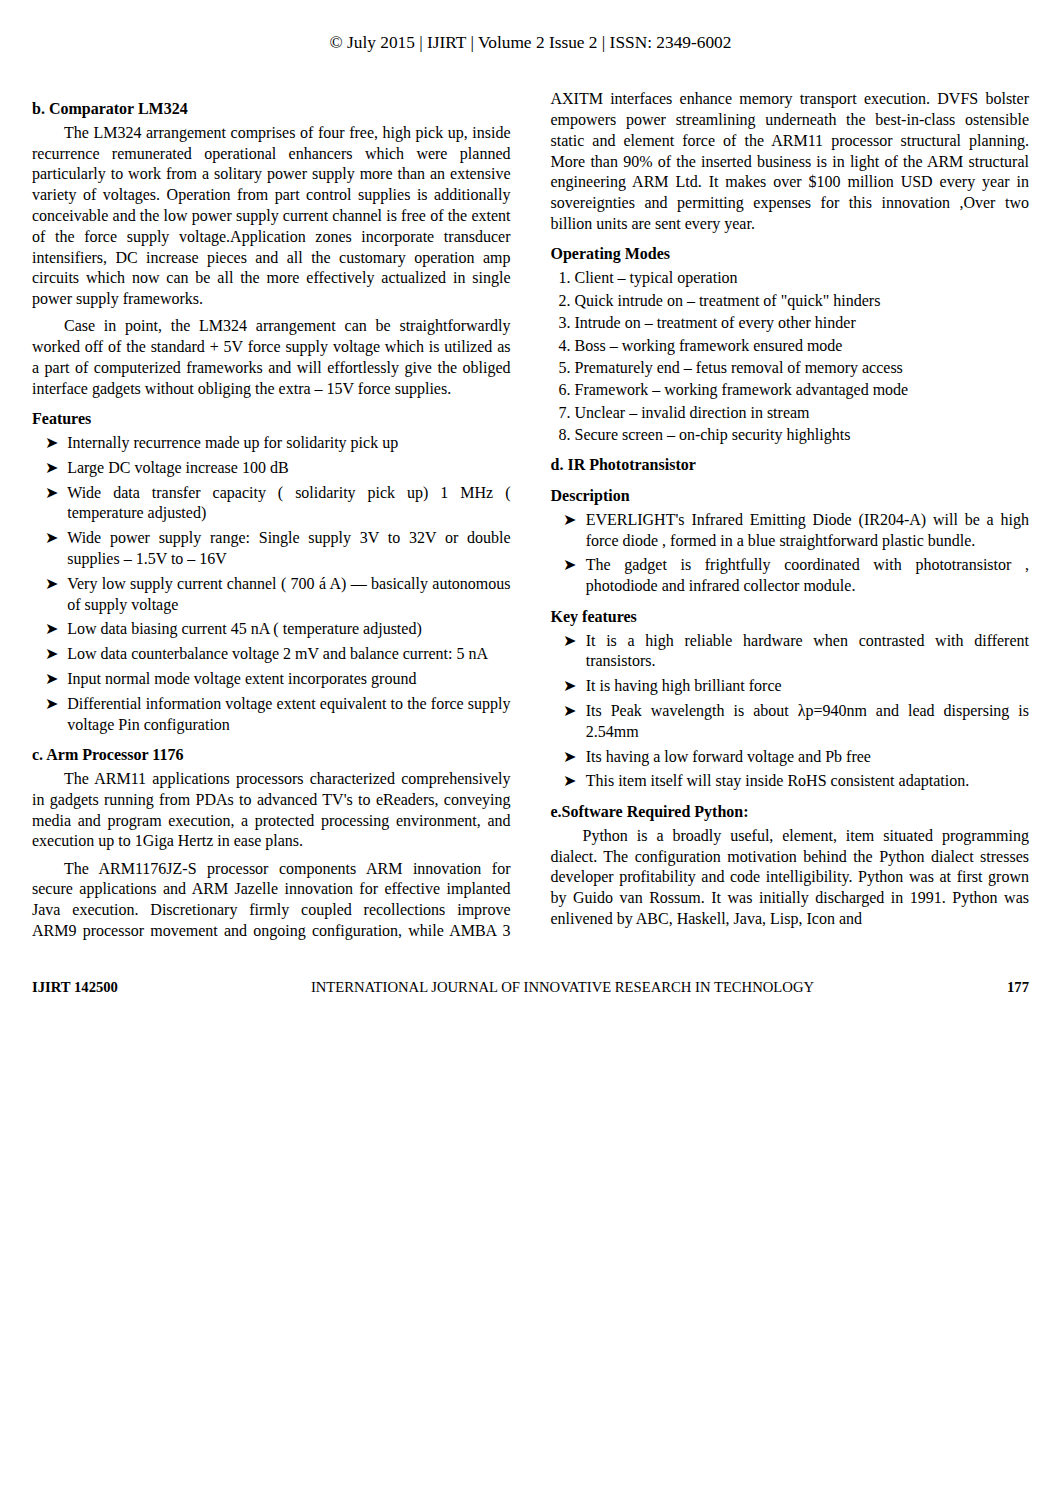© July 2015 | IJIRT | Volume 2 Issue 2 | ISSN: 2349-6002
b. Comparator LM324
The LM324 arrangement comprises of four free, high pick up, inside recurrence remunerated operational enhancers which were planned particularly to work from a solitary power supply more than an extensive variety of voltages. Operation from part control supplies is additionally conceivable and the low power supply current channel is free of the extent of the force supply voltage.Application zones incorporate transducer intensifiers, DC increase pieces and all the customary operation amp circuits which now can be all the more effectively actualized in single power supply frameworks.
Case in point, the LM324 arrangement can be straightforwardly worked off of the standard + 5V force supply voltage which is utilized as a part of computerized frameworks and will effortlessly give the obliged interface gadgets without obliging the extra – 15V force supplies.
Features
Internally recurrence made up for solidarity pick up
Large DC voltage increase 100 dB
Wide data transfer capacity ( solidarity pick up) 1 MHz ( temperature adjusted)
Wide power supply range: Single supply 3V to 32V or double supplies – 1.5V to – 16V
Very low supply current channel ( 700 á A) — basically autonomous of supply voltage
Low data biasing current 45 nA ( temperature adjusted)
Low data counterbalance voltage 2 mV and balance current: 5 nA
Input normal mode voltage extent incorporates ground
Differential information voltage extent equivalent to the force supply voltage Pin configuration
c. Arm Processor 1176
The ARM11 applications processors characterized comprehensively in gadgets running from PDAs to advanced TV's to eReaders, conveying media and program execution, a protected processing environment, and execution up to 1Giga Hertz in ease plans.
The ARM1176JZ-S processor components ARM innovation for secure applications and ARM Jazelle innovation for effective implanted Java execution. Discretionary firmly coupled recollections improve ARM9 processor movement and ongoing configuration, while AMBA 3 AXITM interfaces enhance memory transport execution. DVFS bolster empowers power streamlining underneath the best-in-class ostensible static and element force of the ARM11 processor structural planning. More than 90% of the inserted business is in light of the ARM structural engineering ARM Ltd. It makes over $100 million USD every year in sovereignties and permitting expenses for this innovation ,Over two billion units are sent every year.
Operating Modes
Client – typical operation
Quick intrude on – treatment of "quick" hinders
Intrude on – treatment of every other hinder
Boss – working framework ensured mode
Prematurely end – fetus removal of memory access
Framework – working framework advantaged mode
Unclear – invalid direction in stream
Secure screen – on-chip security highlights
d. IR Phototransistor
Description
EVERLIGHT's Infrared Emitting Diode (IR204-A) will be a high force diode , formed in a blue straightforward plastic bundle.
The gadget is frightfully coordinated with phototransistor , photodiode and infrared collector module.
Key features
It is a high reliable hardware when contrasted with different transistors.
It is having high brilliant force
Its Peak wavelength is about λp=940nm and lead dispersing is 2.54mm
Its having a low forward voltage and Pb free
This item itself will stay inside RoHS consistent adaptation.
e.Software Required Python:
Python is a broadly useful, element, item situated programming dialect. The configuration motivation behind the Python dialect stresses developer profitability and code intelligibility. Python was at first grown by Guido van Rossum. It was initially discharged in 1991. Python was enlivened by ABC, Haskell, Java, Lisp, Icon and
IJIRT 142500 INTERNATIONAL JOURNAL OF INNOVATIVE RESEARCH IN TECHNOLOGY 177